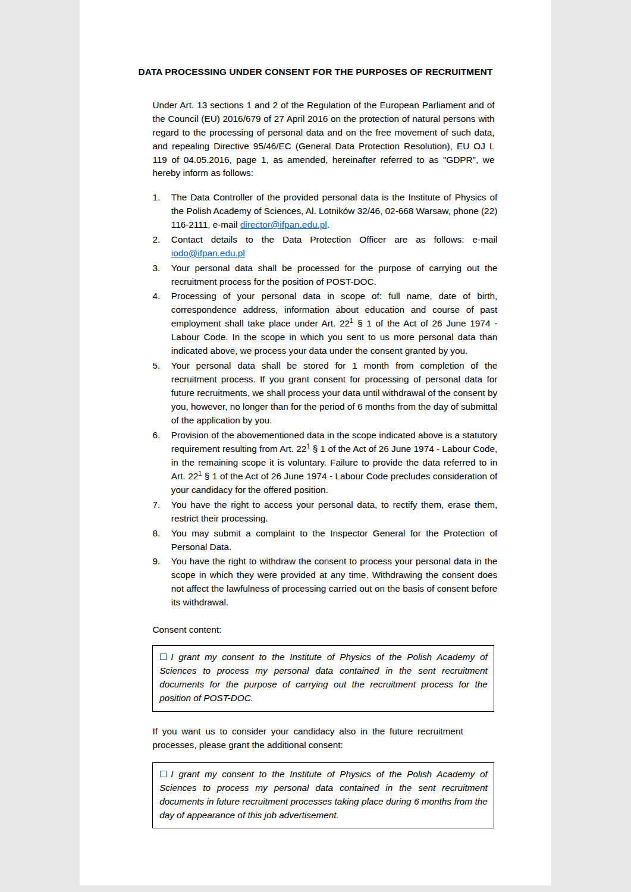Data processing under consent for the purposes of recruitment
Under Art. 13 sections 1 and 2 of the Regulation of the European Parliament and of the Council (EU) 2016/679 of 27 April 2016 on the protection of natural persons with regard to the processing of personal data and on the free movement of such data, and repealing Directive 95/46/EC (General Data Protection Resolution), EU OJ L 119 of 04.05.2016, page 1, as amended, hereinafter referred to as "GDPR", we hereby inform as follows:
The Data Controller of the provided personal data is the Institute of Physics of the Polish Academy of Sciences, Al. Lotników 32/46, 02-668 Warsaw, phone (22) 116-2111, e-mail director@ifpan.edu.pl.
Contact details to the Data Protection Officer are as follows: e-mail iodo@ifpan.edu.pl
Your personal data shall be processed for the purpose of carrying out the recruitment process for the position of POST-DOC.
Processing of your personal data in scope of: full name, date of birth, correspondence address, information about education and course of past employment shall take place under Art. 221 § 1 of the Act of 26 June 1974 - Labour Code. In the scope in which you sent to us more personal data than indicated above, we process your data under the consent granted by you.
Your personal data shall be stored for 1 month from completion of the recruitment process. If you grant consent for processing of personal data for future recruitments, we shall process your data until withdrawal of the consent by you, however, no longer than for the period of 6 months from the day of submittal of the application by you.
Provision of the abovementioned data in the scope indicated above is a statutory requirement resulting from Art. 221 § 1 of the Act of 26 June 1974 - Labour Code, in the remaining scope it is voluntary. Failure to provide the data referred to in Art. 221 § 1 of the Act of 26 June 1974 - Labour Code precludes consideration of your candidacy for the offered position.
You have the right to access your personal data, to rectify them, erase them, restrict their processing.
You may submit a complaint to the Inspector General for the Protection of Personal Data.
You have the right to withdraw the consent to process your personal data in the scope in which they were provided at any time. Withdrawing the consent does not affect the lawfulness of processing carried out on the basis of consent before its withdrawal.
Consent content:
☐I grant my consent to the Institute of Physics of the Polish Academy of Sciences to process my personal data contained in the sent recruitment documents for the purpose of carrying out the recruitment process for the position of POST-DOC.
If you want us to consider your candidacy also in the future recruitment processes, please grant the additional consent:
☐I grant my consent to the Institute of Physics of the Polish Academy of Sciences to process my personal data contained in the sent recruitment documents in future recruitment processes taking place during 6 months from the day of appearance of this job advertisement.